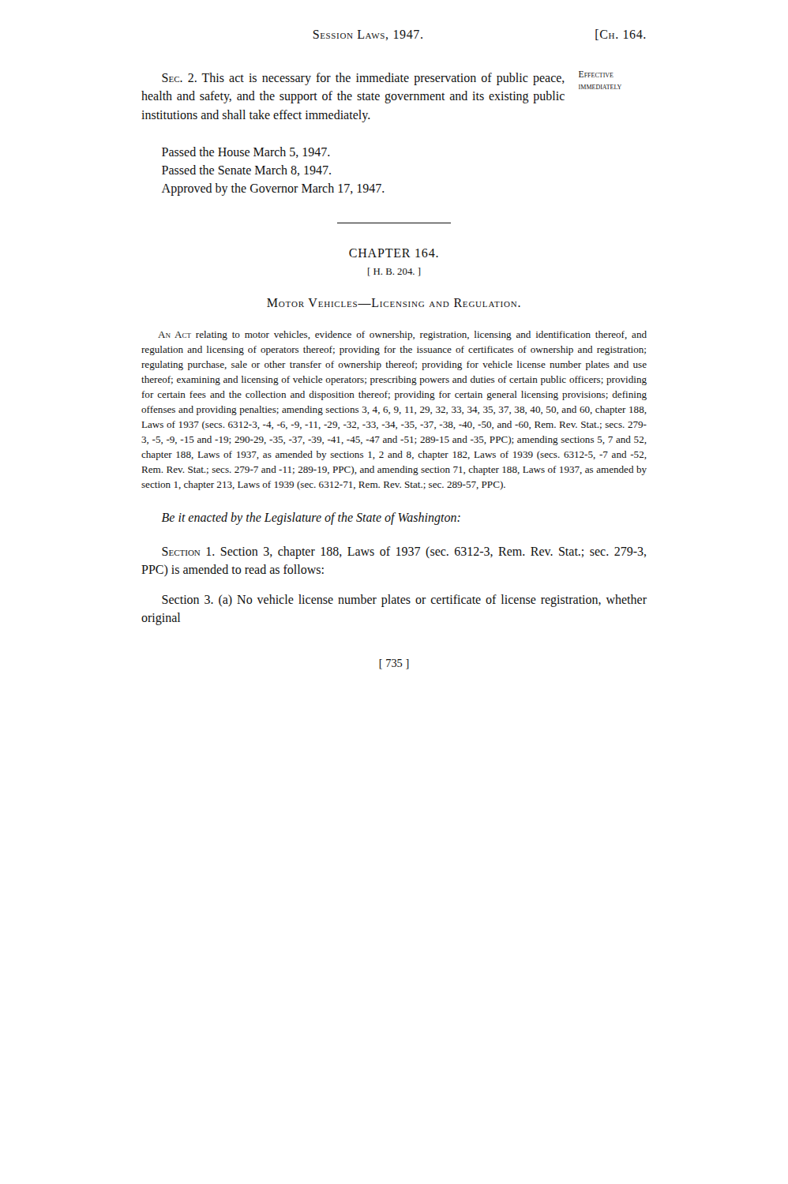Session Laws, 1947.
[Ch. 164.
Effective immediately
Sec. 2. This act is necessary for the immediate preservation of public peace, health and safety, and the support of the state government and its existing public institutions and shall take effect immediately.
Passed the House March 5, 1947.
Passed the Senate March 8, 1947.
Approved by the Governor March 17, 1947.
CHAPTER 164.
[ H. B. 204. ]
Motor Vehicles—Licensing and Regulation.
An Act relating to motor vehicles, evidence of ownership, registration, licensing and identification thereof, and regulation and licensing of operators thereof; providing for the issuance of certificates of ownership and registration; regulating purchase, sale or other transfer of ownership thereof; providing for vehicle license number plates and use thereof; examining and licensing of vehicle operators; prescribing powers and duties of certain public officers; providing for certain fees and the collection and disposition thereof; providing for certain general licensing provisions; defining offenses and providing penalties; amending sections 3, 4, 6, 9, 11, 29, 32, 33, 34, 35, 37, 38, 40, 50, and 60, chapter 188, Laws of 1937 (secs. 6312-3, -4, -6, -9, -11, -29, -32, -33, -34, -35, -37, -38, -40, -50, and -60, Rem. Rev. Stat.; secs. 279-3, -5, -9, -15 and -19; 290-29, -35, -37, -39, -41, -45, -47 and -51; 289-15 and -35, PPC); amending sections 5, 7 and 52, chapter 188, Laws of 1937, as amended by sections 1, 2 and 8, chapter 182, Laws of 1939 (secs. 6312-5, -7 and -52, Rem. Rev. Stat.; secs. 279-7 and -11; 289-19, PPC), and amending section 71, chapter 188, Laws of 1937, as amended by section 1, chapter 213, Laws of 1939 (sec. 6312-71, Rem. Rev. Stat.; sec. 289-57, PPC).
Be it enacted by the Legislature of the State of Washington:
Section 1. Section 3, chapter 188, Laws of 1937 (sec. 6312-3, Rem. Rev. Stat.; sec. 279-3, PPC) is amended to read as follows:
Section 3. (a) No vehicle license number plates or certificate of license registration, whether original
[ 735 ]